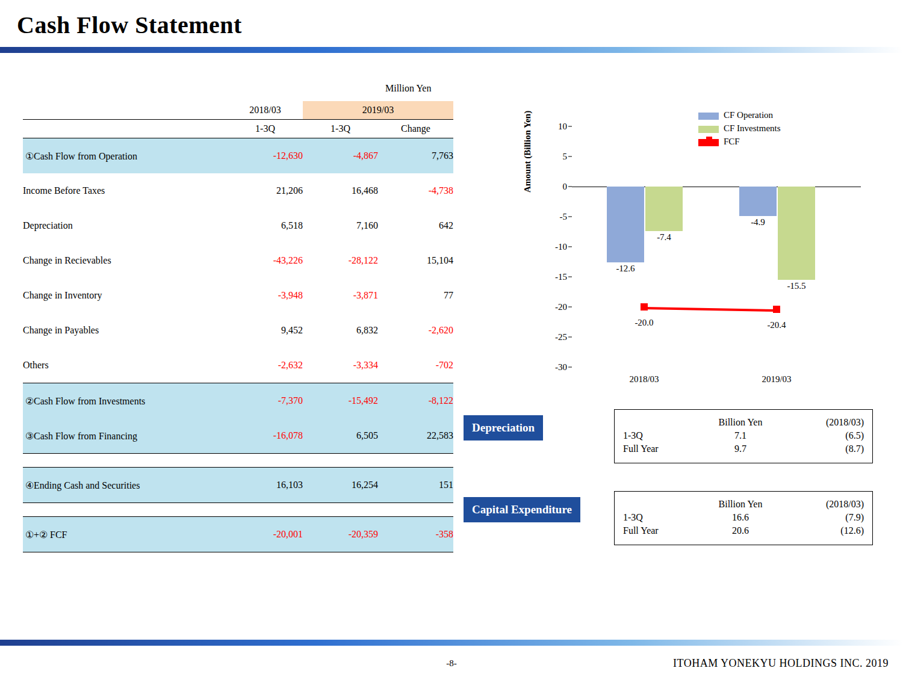Cash Flow Statement
Million Yen
| | 2018/03 | 2019/03 |
| | 1-3Q | 1-3Q | Change |
| ①Cash Flow from Operation | -12,630 | -4,867 | 7,763 |
| Income Before Taxes | 21,206 | 16,468 | -4,738 |
| Depreciation | 6,518 | 7,160 | 642 |
| Change in Recievables | -43,226 | -28,122 | 15,104 |
| Change in Inventory | -3,948 | -3,871 | 77 |
| Change in Payables | 9,452 | 6,832 | -2,620 |
| Others | -2,632 | -3,334 | -702 |
| ②Cash Flow from Investments | -7,370 | -15,492 | -8,122 |
| ③Cash Flow from Financing | -16,078 | 6,505 | 22,583 |
| ④Ending Cash and Securities | 16,103 | 16,254 | 151 |
| ①+② FCF | -20,001 | -20,359 | -358 |
CF Operation
CF Investments
FCF
Amount (Billion Yen)
10
5
0
-5
-10
-15
-20
-25
-30
-12.6
-7.4
-4.9
-15.5
-20.0
-20.4
2018/03
2019/03
Depreciation
| | Billion Yen | (2018/03) |
| 1-3Q | 7.1 | (6.5) |
| Full Year | 9.7 | (8.7) |
Capital Expenditure
| | Billion Yen | (2018/03) |
| 1-3Q | 16.6 | (7.9) |
| Full Year | 20.6 | (12.6) |
-8-
ITOHAM YONEKYU HOLDINGS INC. 2019